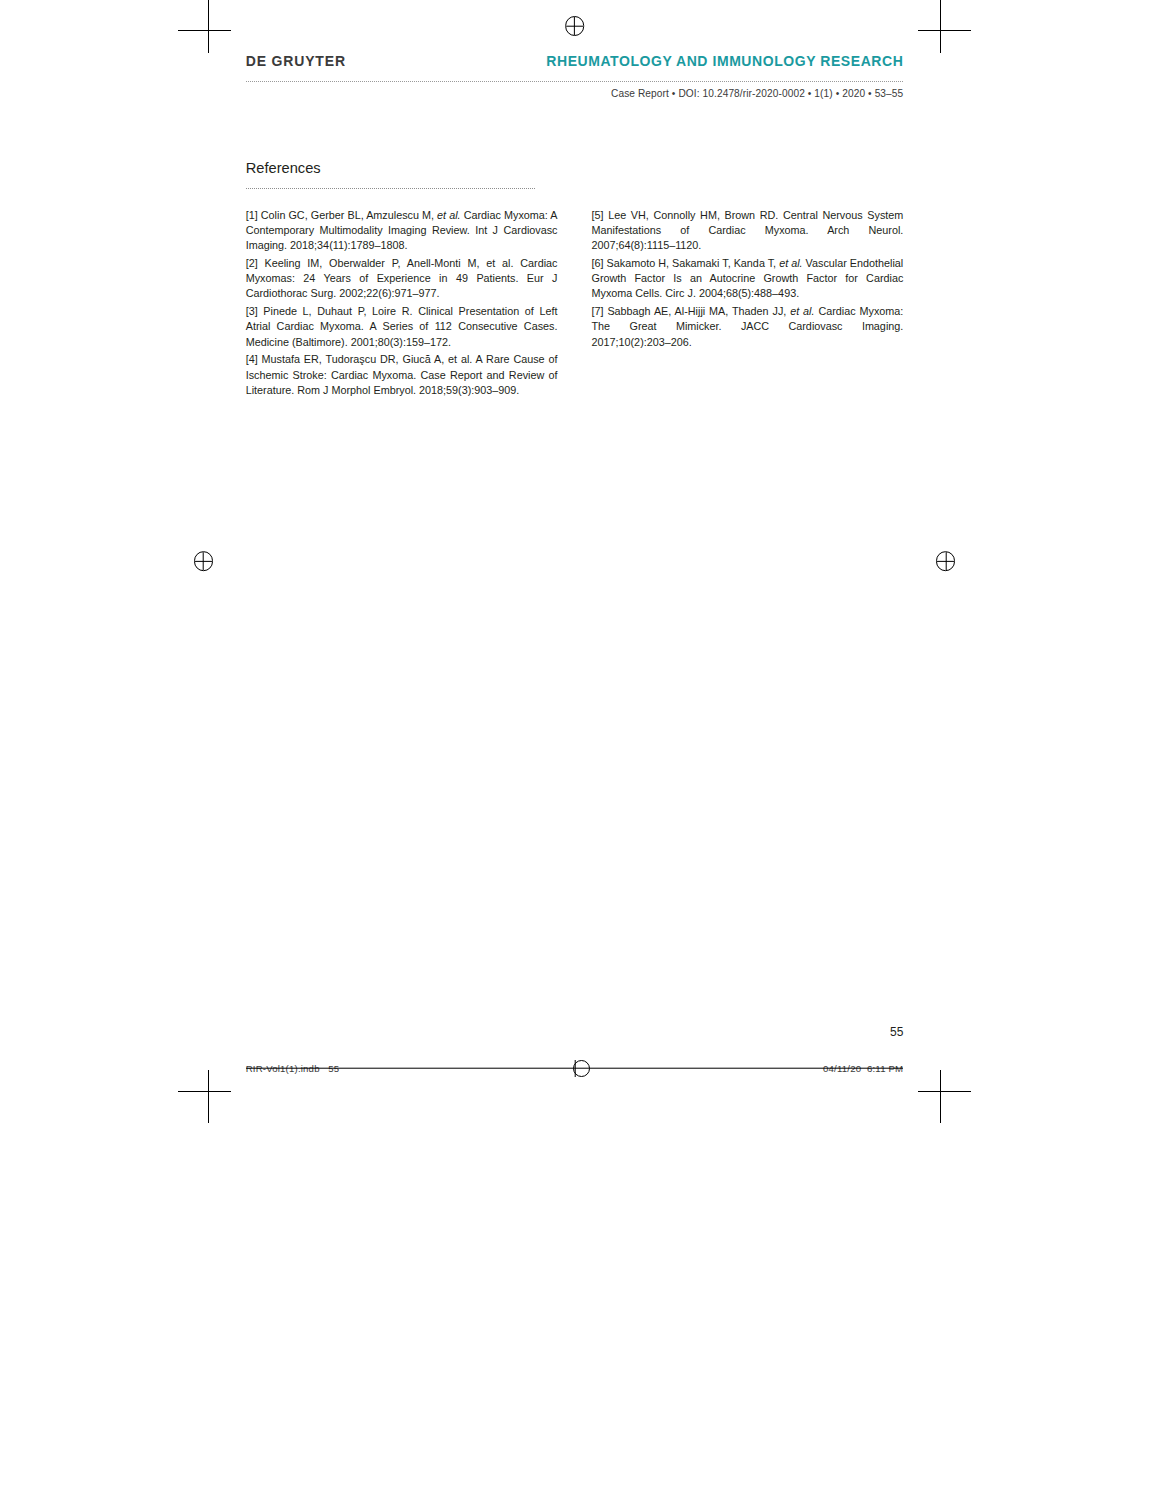De Gruyter
Rheumatology and Immunology Research
Case Report • DOI: 10.2478/rir-2020-0002 • 1(1) • 2020 • 53–55
References
[1] Colin GC, Gerber BL, Amzulescu M, et al. Cardiac Myxoma: A Contemporary Multimodality Imaging Review. Int J Cardiovasc Imaging. 2018;34(11):1789–1808.
[2] Keeling IM, Oberwalder P, Anell-Monti M, et al. Cardiac Myxomas: 24 Years of Experience in 49 Patients. Eur J Cardiothorac Surg. 2002;22(6):971–977.
[3] Pinede L, Duhaut P, Loire R. Clinical Presentation of Left Atrial Cardiac Myxoma. A Series of 112 Consecutive Cases. Medicine (Baltimore). 2001;80(3):159–172.
[4] Mustafa ER, Tudoraşcu DR, Giucă A, et al. A Rare Cause of Ischemic Stroke: Cardiac Myxoma. Case Report and Review of Literature. Rom J Morphol Embryol. 2018;59(3):903–909.
[5] Lee VH, Connolly HM, Brown RD. Central Nervous System Manifestations of Cardiac Myxoma. Arch Neurol. 2007;64(8):1115–1120.
[6] Sakamoto H, Sakamaki T, Kanda T, et al. Vascular Endothelial Growth Factor Is an Autocrine Growth Factor for Cardiac Myxoma Cells. Circ J. 2004;68(5):488–493.
[7] Sabbagh AE, Al-Hijji MA, Thaden JJ, et al. Cardiac Myxoma: The Great Mimicker. JACC Cardiovasc Imaging. 2017;10(2):203–206.
55
RIR-Vol1(1).indb 55
04/11/20 6:11 PM